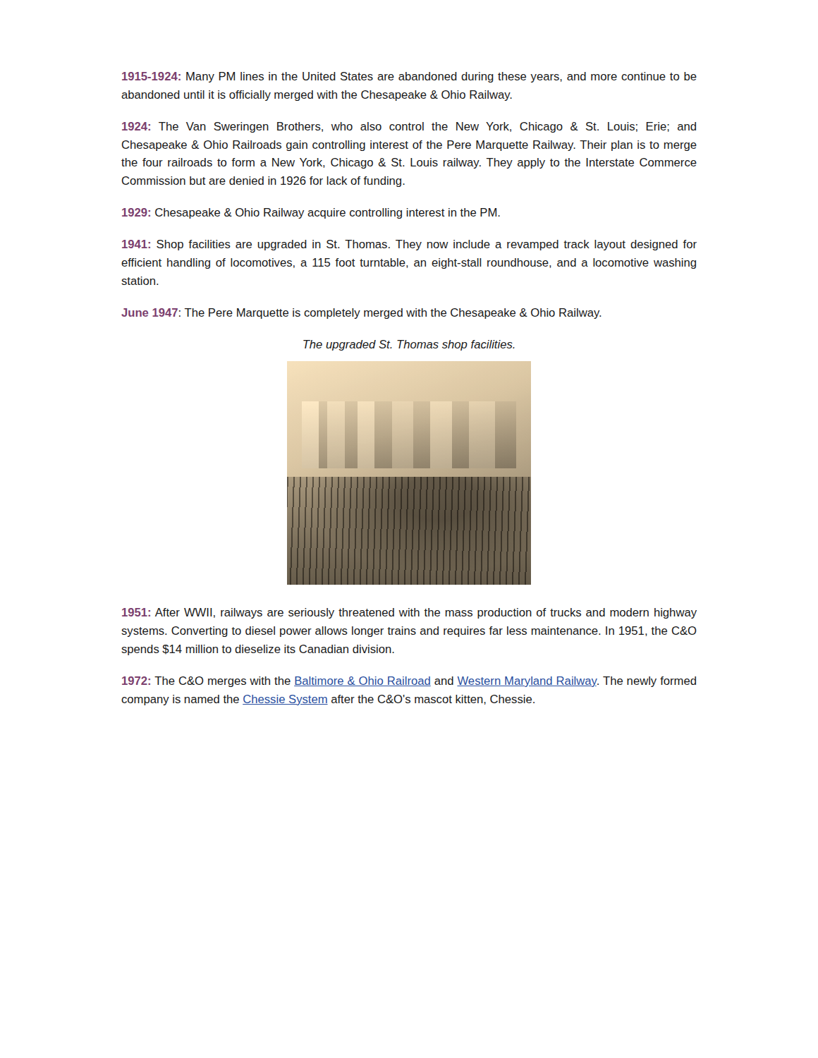1915-1924: Many PM lines in the United States are abandoned during these years, and more continue to be abandoned until it is officially merged with the Chesapeake & Ohio Railway.
1924: The Van Sweringen Brothers, who also control the New York, Chicago & St. Louis; Erie; and Chesapeake & Ohio Railroads gain controlling interest of the Pere Marquette Railway. Their plan is to merge the four railroads to form a New York, Chicago & St. Louis railway. They apply to the Interstate Commerce Commission but are denied in 1926 for lack of funding.
1929: Chesapeake & Ohio Railway acquire controlling interest in the PM.
1941: Shop facilities are upgraded in St. Thomas. They now include a revamped track layout designed for efficient handling of locomotives, a 115 foot turntable, an eight-stall roundhouse, and a locomotive washing station.
June 1947: The Pere Marquette is completely merged with the Chesapeake & Ohio Railway.
The upgraded St. Thomas shop facilities.
1951: After WWII, railways are seriously threatened with the mass production of trucks and modern highway systems. Converting to diesel power allows longer trains and requires far less maintenance. In 1951, the C&O spends $14 million to dieselize its Canadian division.
1972: The C&O merges with the Baltimore & Ohio Railroad and Western Maryland Railway. The newly formed company is named the Chessie System after the C&O's mascot kitten, Chessie.